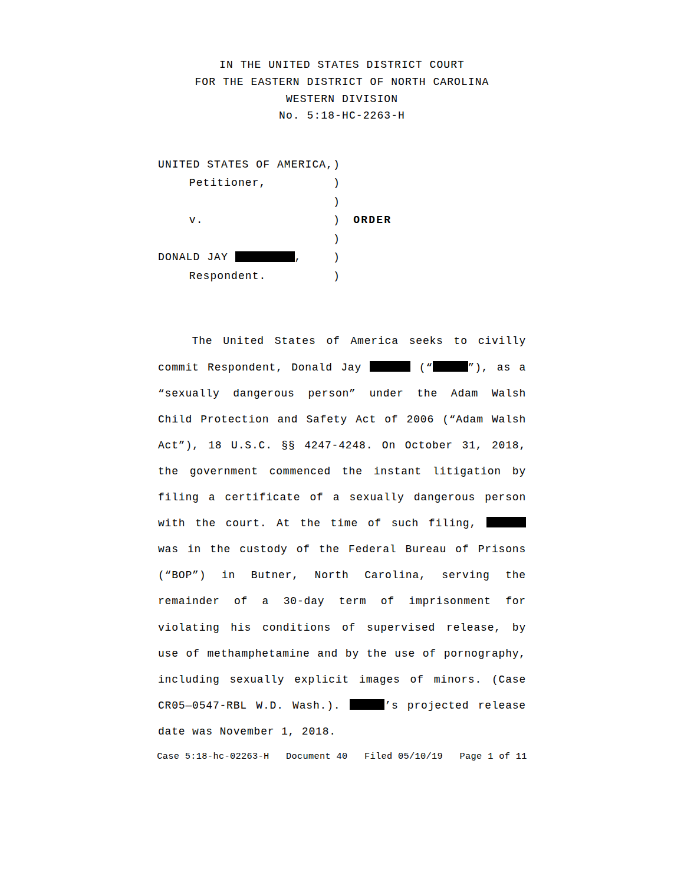IN THE UNITED STATES DISTRICT COURT
FOR THE EASTERN DISTRICT OF NORTH CAROLINA
WESTERN DIVISION
No. 5:18-HC-2263-H
| UNITED STATES OF AMERICA, | ) | |
| Petitioner, | ) | |
| | ) | |
| v. | ) | ORDER |
| | ) | |
| DONALD JAY , | ) | |
| Respondent. | ) | |
The United States of America seeks to civilly commit Respondent, Donald Jay (“ ”), as a “sexually dangerous person” under the Adam Walsh Child Protection and Safety Act of 2006 (“Adam Walsh Act”), 18 U.S.C. §§ 4247-4248. On October 31, 2018, the government commenced the instant litigation by filing a certificate of a sexually dangerous person with the court. At the time of such filing, was in the custody of the Federal Bureau of Prisons (“BOP”) in Butner, North Carolina, serving the remainder of a 30-day term of imprisonment for violating his conditions of supervised release, by use of methamphetamine and by the use of pornography, including sexually explicit images of minors. (Case CR05—0547-RBL W.D. Wash.). ’s projected release date was November 1, 2018.
Case 5:18-hc-02263-H Document 40 Filed 05/10/19 Page 1 of 11